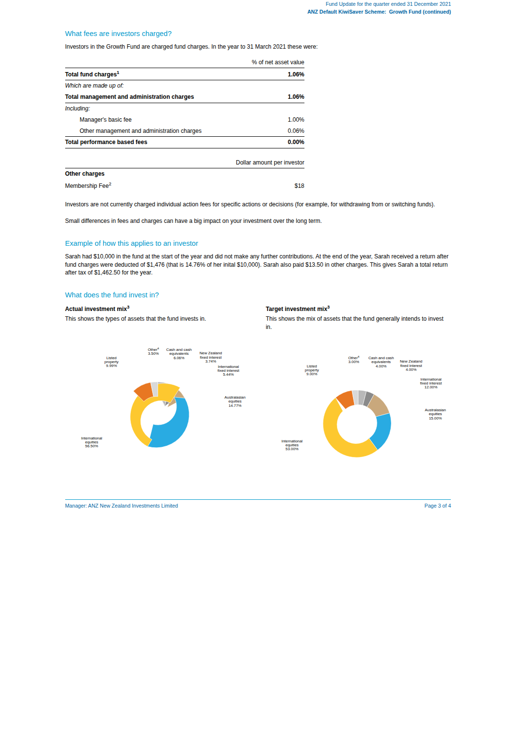Fund Update for the quarter ended 31 December 2021
ANZ Default KiwiSaver Scheme: Growth Fund (continued)
What fees are investors charged?
Investors in the Growth Fund are charged fund charges. In the year to 31 March 2021 these were:
| | % of net asset value |
| Total fund charges 1 | 1.06% |
| Which are made up of: | |
| Total management and administration charges | 1.06% |
| Including: | |
| Manager's basic fee | 1.00% |
| Other management and administration charges | 0.06% |
| Total performance based fees | 0.00% |
| | Dollar amount per investor |
| Other charges | |
| Membership Fee 2 | $18 |
Investors are not currently charged individual action fees for specific actions or decisions (for example, for withdrawing from or switching funds).
Small differences in fees and charges can have a big impact on your investment over the long term.
Example of how this applies to an investor
Sarah had $10,000 in the fund at the start of the year and did not make any further contributions. At the end of the year, Sarah received a return after fund charges were deducted of $1,476 (that is 14.76% of her inital $10,000). Sarah also paid $13.50 in other charges. This gives Sarah a total return after tax of $1,462.50 for the year.
What does the fund invest in?
Actual investment mix3
This shows the types of assets that the fund invests in.
Segments (clockwise from 12 o'clock): Cash 6.06%, NZ fixed 3.74%, Intl fixed 5.44%, Australasian eq 14.77%, Intl eq 56.50%, Listed property 9.99%, Other 3.50% Cash and cash equivalents 6.06% Other4 3.50% New Zealand fixed interest 3.74% International fixed interest 5.44% Australasian equities 14.77% International equities 56.50% Listed property 9.99%
Target investment mix3
This shows the mix of assets that the fund generally intends to invest in.
Segments: Cash 4%, NZ fixed 4%, Intl fixed 12%, Australasian eq 15%, Intl eq 53%, Listed property 9%, Other 3% Cash and cash equivalents 4.00% Other4 3.00% New Zealand fixed interest 4.00% International fixed interest 12.00% Australasian equities 15.00% International equities 53.00% Listed property 9.00%
Manager: ANZ New Zealand Investments Limited
Page 3 of 4